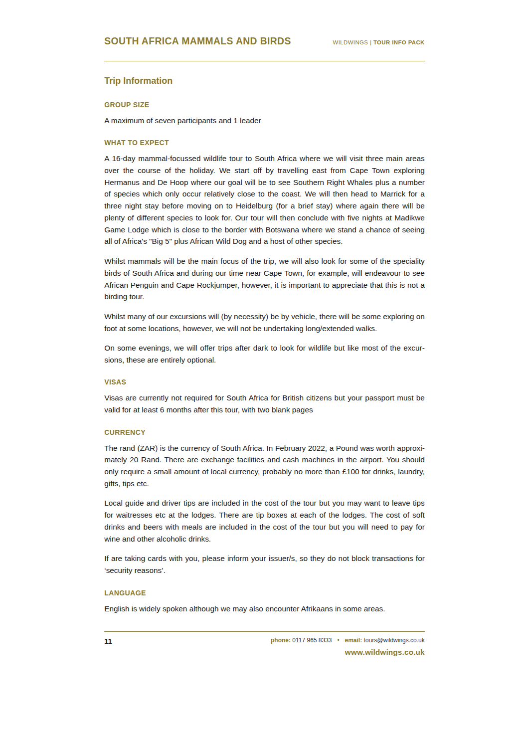South Africa Mammals and Birds
Wildwings | Tour Info Pack
Trip Information
Group Size
A maximum of seven participants and 1 leader
What to Expect
A 16-day mammal-focussed wildlife tour to South Africa where we will visit three main areas over the course of the holiday. We start off by travelling east from Cape Town exploring Hermanus and De Hoop where our goal will be to see Southern Right Whales plus a number of species which only occur relatively close to the coast. We will then head to Marrick for a three night stay before moving on to Heidelburg (for a brief stay) where again there will be plenty of different species to look for. Our tour will then conclude with five nights at Madikwe Game Lodge which is close to the border with Botswana where we stand a chance of seeing all of Africa's "Big 5" plus African Wild Dog and a host of other species.
Whilst mammals will be the main focus of the trip, we will also look for some of the speciality birds of South Africa and during our time near Cape Town, for example, will endeavour to see African Penguin and Cape Rockjumper, however, it is important to appreciate that this is not a birding tour.
Whilst many of our excursions will (by necessity) be by vehicle, there will be some exploring on foot at some locations, however, we will not be undertaking long/extended walks.
On some evenings, we will offer trips after dark to look for wildlife but like most of the excursions, these are entirely optional.
Visas
Visas are currently not required for South Africa for British citizens but your passport must be valid for at least 6 months after this tour, with two blank pages
Currency
The rand (ZAR) is the currency of South Africa. In February 2022, a Pound was worth approximately 20 Rand. There are exchange facilities and cash machines in the airport. You should only require a small amount of local currency, probably no more than £100 for drinks, laundry, gifts, tips etc.
Local guide and driver tips are included in the cost of the tour but you may want to leave tips for waitresses etc at the lodges. There are tip boxes at each of the lodges. The cost of soft drinks and beers with meals are included in the cost of the tour but you will need to pay for wine and other alcoholic drinks.
If are taking cards with you, please inform your issuer/s, so they do not block transactions for ‘security reasons’.
Language
English is widely spoken although we may also encounter Afrikaans in some areas.
11
phone: 0117 965 8333 • email: tours@wildwings.co.uk www.wildwings.co.uk